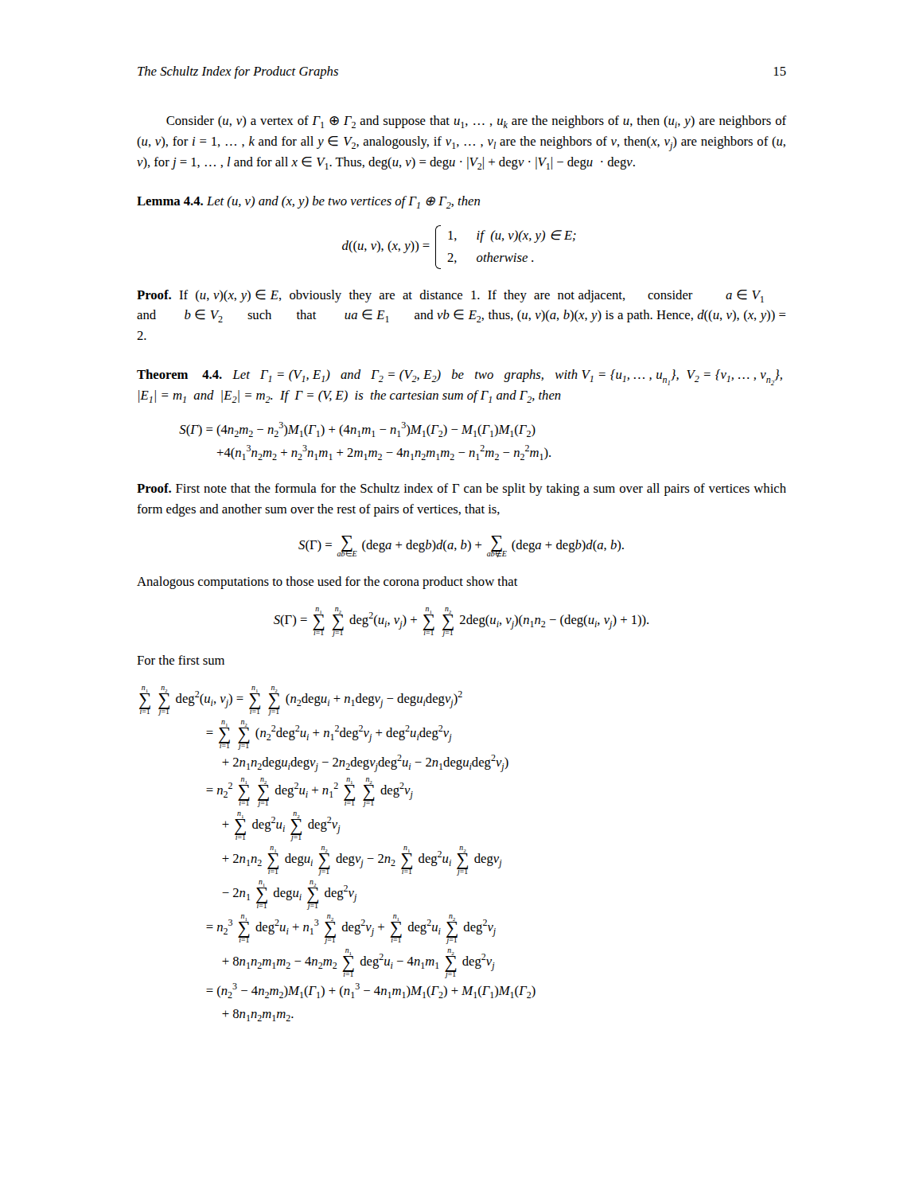The Schultz Index for Product Graphs 15
Consider (u, v) a vertex of Γ1 ⊕ Γ2 and suppose that u1, … , uk are the neighbors of u, then (ui, y) are neighbors of (u, v), for i = 1, … , k and for all y ∈ V2, analogously, if v1, … , vl are the neighbors of v, then(x, vj) are neighbors of (u, v), for j = 1, … , l and for all x ∈ V1. Thus, deg(u, v) = degu · |V2| + degv · |V1| − degu · degv.
Lemma 4.4. Let (u, v) and (x, y) be two vertices of Γ1 ⊕ Γ2, then
d((u, v), (x, y)) =
| 1, | if ( u , v )( x , y ) ∈ E ; |
| 2, | otherwise . |
Proof. If (u, v)(x, y) ∈ E, obviously they are at distance 1. If they are not adjacent, consider a ∈ V1 and b ∈ V2 such that ua ∈ E1 and vb ∈ E2, thus, (u, v)(a, b)(x, y) is a path. Hence, d((u, v), (x, y)) = 2.
Theorem 4.4. Let Γ1 = (V1, E1) and Γ2 = (V2, E2) be two graphs, with V1 = {u1, … , un1}, V2 = {v1, … , vn2}, |E1| = m1 and |E2| = m2. If Γ = (V, E) is the cartesian sum of Γ1 and Γ2, then
S(Γ) = (4n2m2 − n23)M1(Γ1) + (4n1m1 − n13)M1(Γ2) − M1(Γ1)M1(Γ2) +4(n13n2m2 + n23n1m1 + 2m1m2 − 4n1n2m1m2 − n12m2 − n22m1).
Proof. First note that the formula for the Schultz index of Γ can be split by taking a sum over all pairs of vertices which form edges and another sum over the rest of pairs of vertices, that is,
S(Γ) = ∑ab∈E (dega + degb)d(a, b) + ∑ab∉E (dega + degb)d(a, b).
Analogous computations to those used for the corona product show that
S(Γ) = n1∑i=1 n2∑j=1 deg2(ui, vj) + n1∑i=1 n2∑j=1 2deg(ui, vj)(n1n2 − (deg(ui, vj) + 1)).
For the first sum
n1∑i=1 n2∑j=1 deg2(ui, vj) = n1∑i=1 n2∑j=1 (n2degui + n1degvj − deguidegvj)2 = n1∑i=1 n2∑j=1 (n22deg2ui + n12deg2vj + deg2uideg2vj + 2n1n2deguidegvj − 2n2degvjdeg2ui − 2n1deguideg2vj) = n22 n1∑i=1 n2∑j=1 deg2ui + n12 n1∑i=1 n2∑j=1 deg2vj + n1∑i=1 deg2ui n2∑j=1 deg2vj + 2n1n2 n1∑i=1 degui n2∑j=1 degvj − 2n2 n1∑i=1 deg2ui n2∑j=1 degvj − 2n1 n1∑i=1 degui n2∑j=1 deg2vj = n23 n1∑i=1 deg2ui + n13 n2∑j=1 deg2vj + n1∑i=1 deg2ui n2∑j=1 deg2vj + 8n1n2m1m2 − 4n2m2 n1∑i=1 deg2ui − 4n1m1 n2∑j=1 deg2vj = (n23 − 4n2m2)M1(Γ1) + (n13 − 4n1m1)M1(Γ2) + M1(Γ1)M1(Γ2) + 8n1n2m1m2.